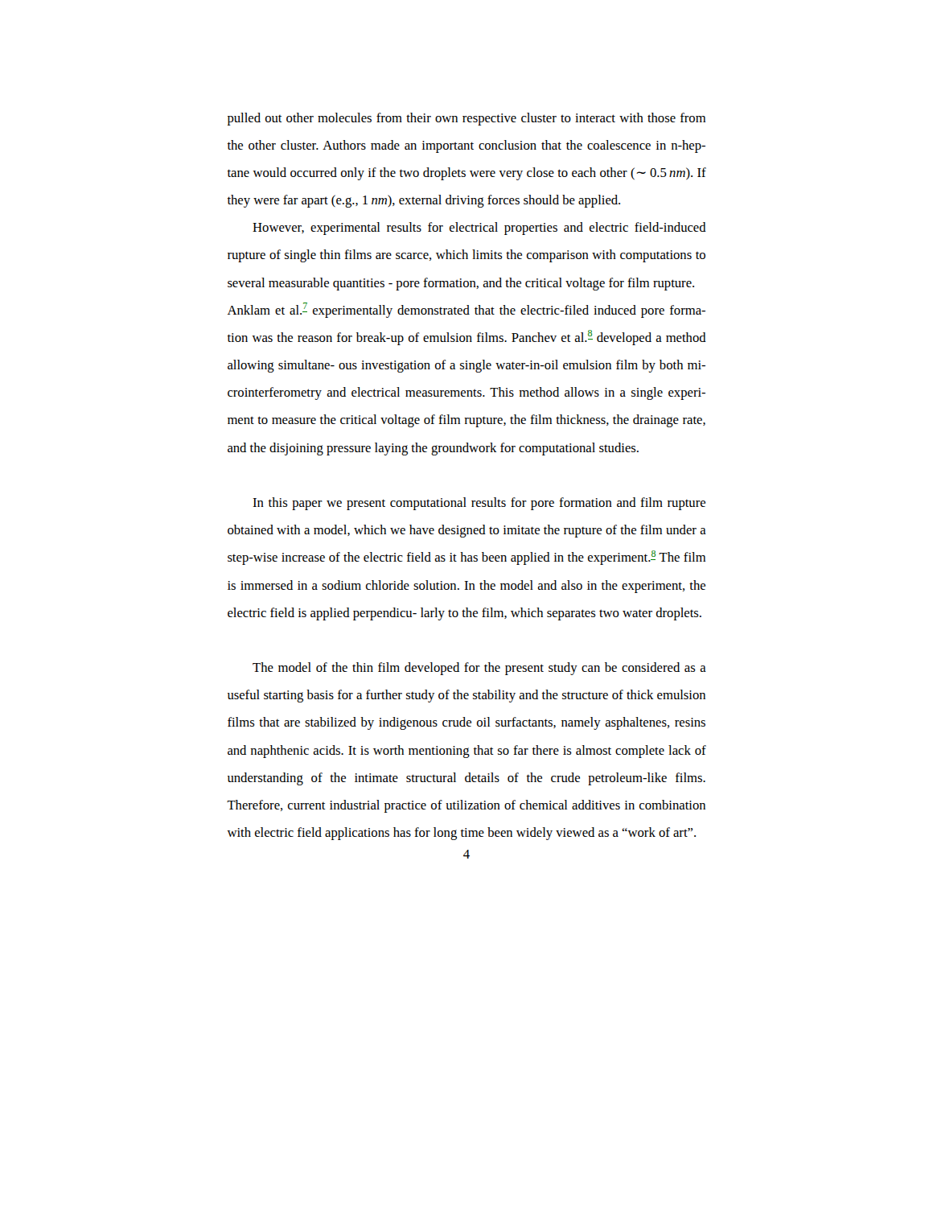pulled out other molecules from their own respective cluster to interact with those from the other cluster. Authors made an important conclusion that the coalescence in n-heptane would occurred only if the two droplets were very close to each other (∼ 0.5 nm). If they were far apart (e.g., 1 nm), external driving forces should be applied.
However, experimental results for electrical properties and electric field-induced rupture of single thin films are scarce, which limits the comparison with computations to several measurable quantities - pore formation, and the critical voltage for film rupture.
Anklam et al.7 experimentally demonstrated that the electric-filed induced pore formation was the reason for break-up of emulsion films. Panchev et al.8 developed a method allowing simultane‑ ous investigation of a single water-in-oil emulsion film by both microinterferometry and electrical measurements. This method allows in a single experiment to measure the critical voltage of film rupture, the film thickness, the drainage rate, and the disjoining pressure laying the groundwork for computational studies.
In this paper we present computational results for pore formation and film rupture obtained with a model, which we have designed to imitate the rupture of the film under a step-wise increase of the electric field as it has been applied in the experiment.8 The film is immersed in a sodium chloride solution. In the model and also in the experiment, the electric field is applied perpendicu‑ larly to the film, which separates two water droplets.
The model of the thin film developed for the present study can be considered as a useful starting basis for a further study of the stability and the structure of thick emulsion films that are stabilized by indigenous crude oil surfactants, namely asphaltenes, resins and naphthenic acids. It is worth mentioning that so far there is almost complete lack of understanding of the intimate structural details of the crude petroleum-like films. Therefore, current industrial practice of utilization of chemical additives in combination with electric field applications has for long time been widely viewed as a “work of art”.
4